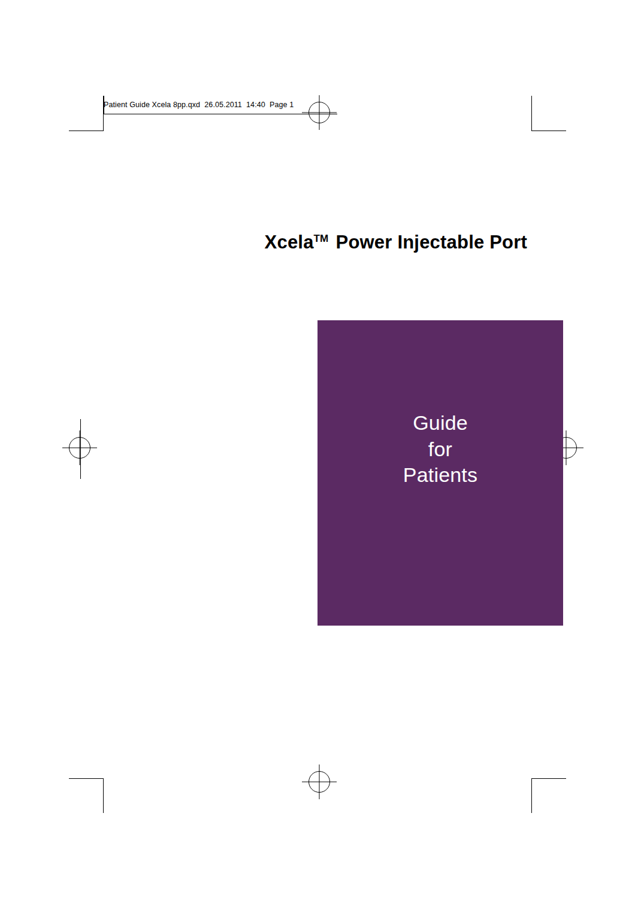Patient Guide Xcela 8pp.qxd 26.05.2011 14:40 Page 1
XcelaTM Power Injectable Port
Guide
for
Patients